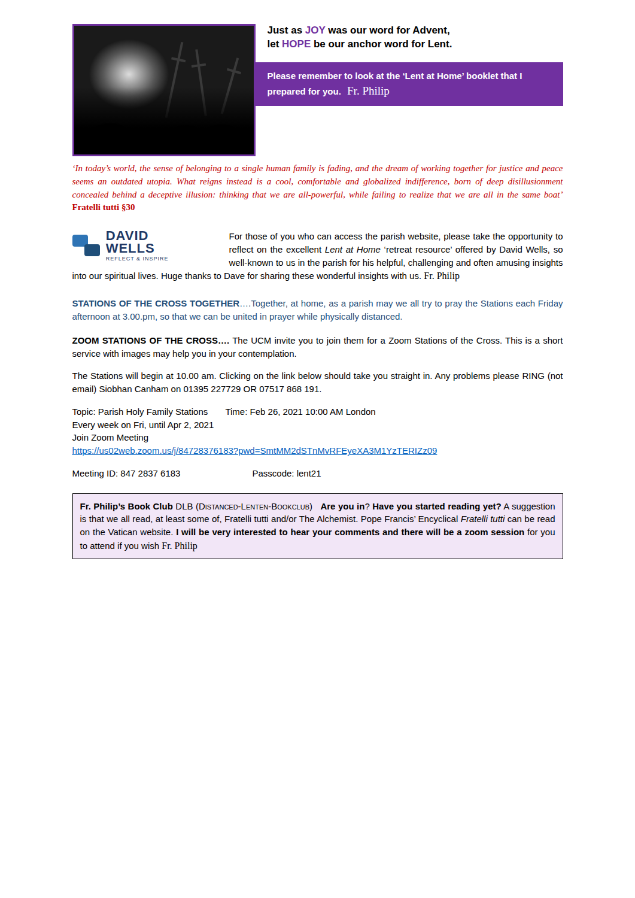Just as JOY was our word for Advent,
let HOPE be our anchor word for Lent.
Please remember to look at the ‘Lent at Home’ booklet that I prepared for you. Fr. Philip
‘In today’s world, the sense of belonging to a single human family is fading, and the dream of working together for justice and peace seems an outdated utopia. What reigns instead is a cool, comfortable and globalized indifference, born of deep disillusionment concealed behind a deceptive illusion: thinking that we are all-powerful, while failing to realize that we are all in the same boat’ Fratelli tutti §30
DAVID WELLS REFLECT & INSPIRE
For those of you who can access the parish website, please take the opportunity to reflect on the excellent Lent at Home ‘retreat resource’ offered by David Wells, so well-known to us in the parish for his helpful, challenging and often amusing insights into our spiritual lives. Huge thanks to Dave for sharing these wonderful insights with us. Fr. Philip
STATIONS OF THE CROSS TOGETHER….Together, at home, as a parish may we all try to pray the Stations each Friday afternoon at 3.00.pm, so that we can be united in prayer while physically distanced.
ZOOM STATIONS OF THE CROSS…. The UCM invite you to join them for a Zoom Stations of the Cross. This is a short service with images may help you in your contemplation.
The Stations will begin at 10.00 am. Clicking on the link below should take you straight in. Any problems please RING (not email) Siobhan Canham on 01395 227729 OR 07517 868 191.
Topic: Parish Holy Family Stations Time: Feb 26, 2021 10:00 AM London
Every week on Fri, until Apr 2, 2021
Join Zoom Meeting
https://us02web.zoom.us/j/84728376183?pwd=SmtMM2dSTnMvRFEyeXA3M1YzTERIZz09
Meeting ID: 847 2837 6183 Passcode: lent21
Fr. Philip’s Book Club DLB (Distanced-Lenten-Bookclub) Are you in? Have you started reading yet? A suggestion is that we all read, at least some of, Fratelli tutti and/or The Alchemist. Pope Francis’ Encyclical Fratelli tutti can be read on the Vatican website. I will be very interested to hear your comments and there will be a zoom session for you to attend if you wish Fr. Philip